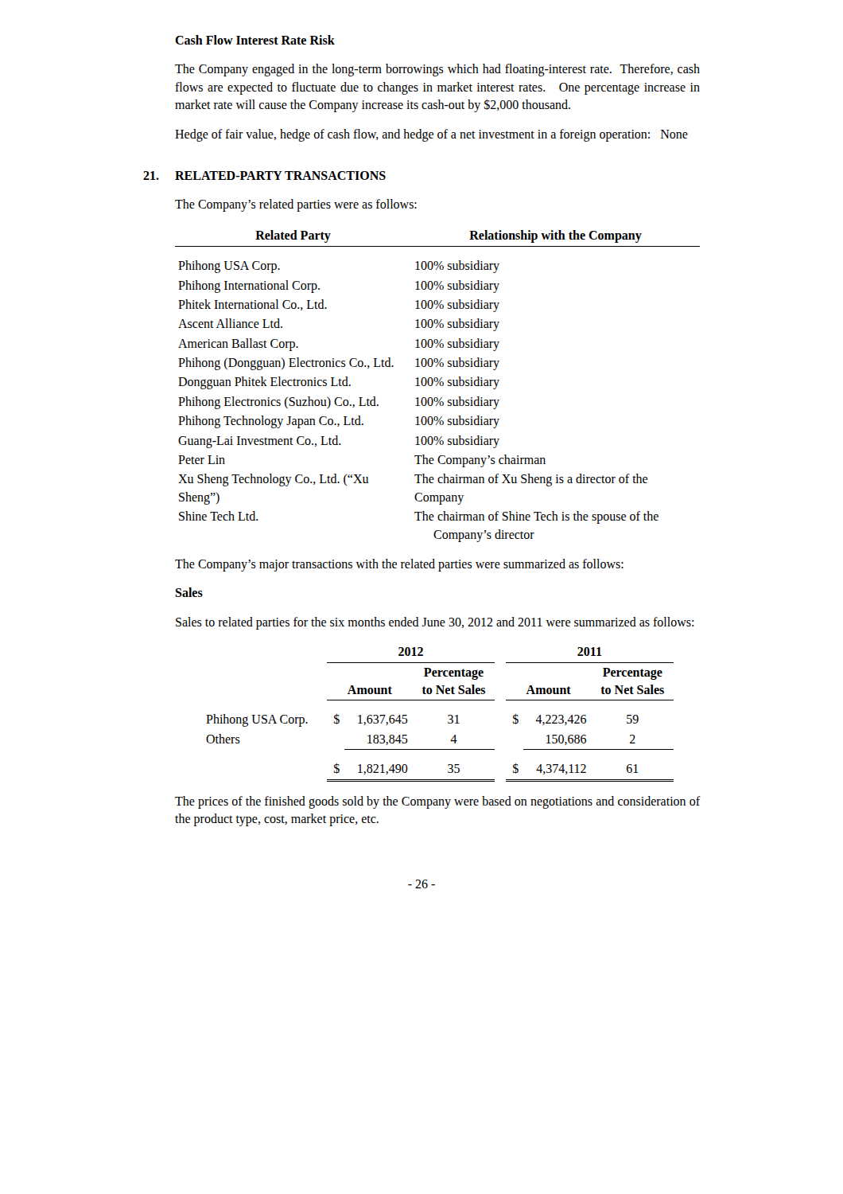Cash Flow Interest Rate Risk
The Company engaged in the long-term borrowings which had floating-interest rate. Therefore, cash flows are expected to fluctuate due to changes in market interest rates. One percentage increase in market rate will cause the Company increase its cash-out by $2,000 thousand.
Hedge of fair value, hedge of cash flow, and hedge of a net investment in a foreign operation: None
21.
RELATED-PARTY TRANSACTIONS
The Company’s related parties were as follows:
| Related Party | Relationship with the Company |
| --- | --- |
| Phihong USA Corp. | 100% subsidiary |
| Phihong International Corp. | 100% subsidiary |
| Phitek International Co., Ltd. | 100% subsidiary |
| Ascent Alliance Ltd. | 100% subsidiary |
| American Ballast Corp. | 100% subsidiary |
| Phihong (Dongguan) Electronics Co., Ltd. | 100% subsidiary |
| Dongguan Phitek Electronics Ltd. | 100% subsidiary |
| Phihong Electronics (Suzhou) Co., Ltd. | 100% subsidiary |
| Phihong Technology Japan Co., Ltd. | 100% subsidiary |
| Guang-Lai Investment Co., Ltd. | 100% subsidiary |
| Peter Lin | The Company’s chairman |
| Xu Sheng Technology Co., Ltd. (“Xu Sheng”) | The chairman of Xu Sheng is a director of the Company |
| Shine Tech Ltd. | The chairman of Shine Tech is the spouse of the Company’s director |
The Company’s major transactions with the related parties were summarized as follows:
Sales
Sales to related parties for the six months ended June 30, 2012 and 2011 were summarized as follows:
| | 2012 | | 2011 |
| | Amount | Percentage to Net Sales | | Amount | Percentage to Net Sales |
| Phihong USA Corp. | $ | 1,637,645 | 31 | | $ | 4,223,426 | 59 |
| Others | | 183,845 | 4 | | | 150,686 | 2 |
| | $ | 1,821,490 | 35 | | $ | 4,374,112 | 61 |
The prices of the finished goods sold by the Company were based on negotiations and consideration of the product type, cost, market price, etc.
- 26 -